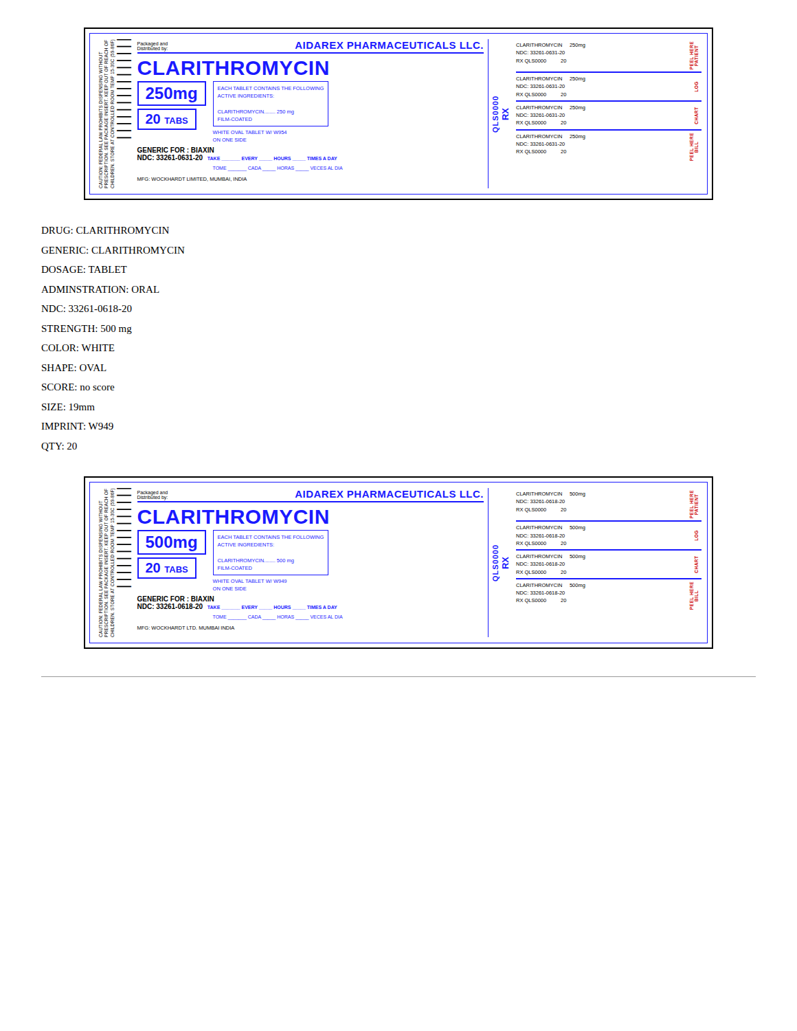CAUTION: FEDERAL LAW PROHIBITS DISPENSING WITHOUT
PRESCRIPTION. SEE PACKAGE INSERT. KEEP OUT OF REACH OF
CHILDREN. STORE AT CONTROLLED ROOM TEMP 15-30C (59-86F)
||||||||||||||||||||||||||||||||||||||||
Packaged and
Distributed by: AIDAREX PHARMACEUTICALS LLC.
CLARITHROMYCIN
250mg
20 TABS
EACH TABLET CONTAINS THE FOLLOWING
ACTIVE INGREDIENTS:
CLARITHROMYCIN........ 250 mg
FILM-COATED
WHITE OVAL TABLET W/ W954
ON ONE SIDE
GENERIC FOR : BIAXIN
NDC: 33261-0631-20 TAKE _______ EVERY _____ HOURS _____ TIMES A DAY
TOME _______ CADA _____ HORAS _____ VECES AL DIA
MFG: WOCKHARDT LIMITED, MUMBAI, INDIA
QLS0000
RX
CLARITHROMYCIN 250mg
NDC: 33261-0631-20
RX QLS0000 20
PEEL HERE
PATIENT
CLARITHROMYCIN 250mg
NDC: 33261-0631-20
RX QLS0000 20
LOG
CLARITHROMYCIN 250mg
NDC: 33261-0631-20
RX QLS0000 20
CHART
CLARITHROMYCIN 250mg
NDC: 33261-0631-20
RX QLS0000 20
PEEL HERE
BILL
DRUG: CLARITHROMYCIN
GENERIC: CLARITHROMYCIN
DOSAGE: TABLET
ADMINSTRATION: ORAL
NDC: 33261-0618-20
STRENGTH: 500 mg
COLOR: WHITE
SHAPE: OVAL
SCORE: no score
SIZE: 19mm
IMPRINT: W949
QTY: 20
CAUTION: FEDERAL LAW PROHIBITS DISPENSING WITHOUT
PRESCRIPTION. SEE PACKAGE INSERT. KEEP OUT OF REACH OF
CHILDREN. STORE AT CONTROLLED ROOM TEMP 15-30C (59-86F)
||||||||||||||||||||||||||||||||||||||||
Packaged and
Distributed by: AIDAREX PHARMACEUTICALS LLC.
CLARITHROMYCIN
500mg
20 TABS
EACH TABLET CONTAINS THE FOLLOWING
ACTIVE INGREDIENTS:
CLARITHROMYCIN........ 500 mg
FILM-COATED
WHITE OVAL TABLET W/ W949
ON ONE SIDE
GENERIC FOR : BIAXIN
NDC: 33261-0618-20 TAKE _______ EVERY _____ HOURS _____ TIMES A DAY
TOME _______ CADA _____ HORAS _____ VECES AL DIA
MFG: WOCKHARDT LTD. MUMBAI INDIA
QLS0000
RX
CLARITHROMYCIN 500mg
NDC: 33261-0618-20
RX QLS0000 20
PEEL HERE
PATIENT
CLARITHROMYCIN 500mg
NDC: 33261-0618-20
RX QLS0000 20
LOG
CLARITHROMYCIN 500mg
NDC: 33261-0618-20
RX QLS0000 20
CHART
CLARITHROMYCIN 500mg
NDC: 33261-0618-20
RX QLS0000 20
PEEL HERE
BILL